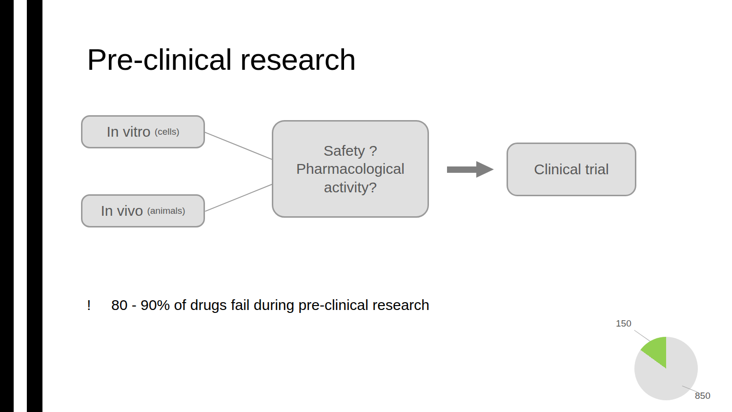Pre-clinical research
In vitro (cells)
In vivo (animals)
Safety ?
Pharmacological activity?
Clinical trial
!80 - 90% of drugs fail during pre-clinical research
150
850